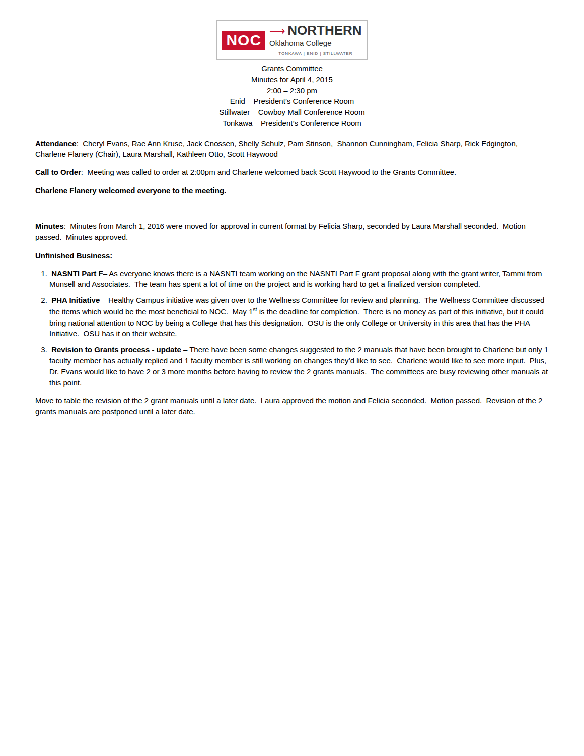NOC ⟶ NORTHERN
Oklahoma College
TONKAWA | ENID | STILLWATER
Grants Committee
Minutes for April 4, 2015
2:00 – 2:30 pm
Enid – President’s Conference Room
Stillwater – Cowboy Mall Conference Room
Tonkawa – President’s Conference Room
Attendance: Cheryl Evans, Rae Ann Kruse, Jack Cnossen, Shelly Schulz, Pam Stinson, Shannon Cunningham, Felicia Sharp, Rick Edgington, Charlene Flanery (Chair), Laura Marshall, Kathleen Otto, Scott Haywood
Call to Order: Meeting was called to order at 2:00pm and Charlene welcomed back Scott Haywood to the Grants Committee.
Charlene Flanery welcomed everyone to the meeting.
Minutes: Minutes from March 1, 2016 were moved for approval in current format by Felicia Sharp, seconded by Laura Marshall seconded. Motion passed. Minutes approved.
Unfinished Business:
NASNTI Part F– As everyone knows there is a NASNTI team working on the NASNTI Part F grant proposal along with the grant writer, Tammi from Munsell and Associates. The team has spent a lot of time on the project and is working hard to get a finalized version completed.
PHA Initiative – Healthy Campus initiative was given over to the Wellness Committee for review and planning. The Wellness Committee discussed the items which would be the most beneficial to NOC. May 1st is the deadline for completion. There is no money as part of this initiative, but it could bring national attention to NOC by being a College that has this designation. OSU is the only College or University in this area that has the PHA Initiative. OSU has it on their website.
Revision to Grants process - update – There have been some changes suggested to the 2 manuals that have been brought to Charlene but only 1 faculty member has actually replied and 1 faculty member is still working on changes they’d like to see. Charlene would like to see more input. Plus, Dr. Evans would like to have 2 or 3 more months before having to review the 2 grants manuals. The committees are busy reviewing other manuals at this point.
Move to table the revision of the 2 grant manuals until a later date. Laura approved the motion and Felicia seconded. Motion passed. Revision of the 2 grants manuals are postponed until a later date.